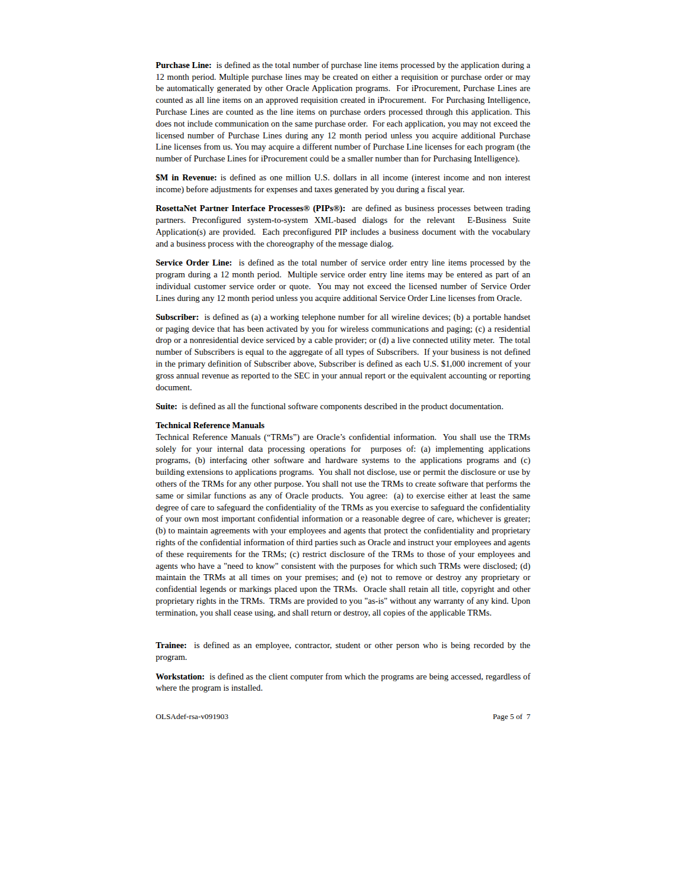Purchase Line: is defined as the total number of purchase line items processed by the application during a 12 month period. Multiple purchase lines may be created on either a requisition or purchase order or may be automatically generated by other Oracle Application programs. For iProcurement, Purchase Lines are counted as all line items on an approved requisition created in iProcurement. For Purchasing Intelligence, Purchase Lines are counted as the line items on purchase orders processed through this application. This does not include communication on the same purchase order. For each application, you may not exceed the licensed number of Purchase Lines during any 12 month period unless you acquire additional Purchase Line licenses from us. You may acquire a different number of Purchase Line licenses for each program (the number of Purchase Lines for iProcurement could be a smaller number than for Purchasing Intelligence).
$M in Revenue: is defined as one million U.S. dollars in all income (interest income and non interest income) before adjustments for expenses and taxes generated by you during a fiscal year.
RosettaNet Partner Interface Processes® (PIPs®): are defined as business processes between trading partners. Preconfigured system-to-system XML-based dialogs for the relevant E-Business Suite Application(s) are provided. Each preconfigured PIP includes a business document with the vocabulary and a business process with the choreography of the message dialog.
Service Order Line: is defined as the total number of service order entry line items processed by the program during a 12 month period. Multiple service order entry line items may be entered as part of an individual customer service order or quote. You may not exceed the licensed number of Service Order Lines during any 12 month period unless you acquire additional Service Order Line licenses from Oracle.
Subscriber: is defined as (a) a working telephone number for all wireline devices; (b) a portable handset or paging device that has been activated by you for wireless communications and paging; (c) a residential drop or a nonresidential device serviced by a cable provider; or (d) a live connected utility meter. The total number of Subscribers is equal to the aggregate of all types of Subscribers. If your business is not defined in the primary definition of Subscriber above, Subscriber is defined as each U.S. $1,000 increment of your gross annual revenue as reported to the SEC in your annual report or the equivalent accounting or reporting document.
Suite: is defined as all the functional software components described in the product documentation.
Technical Reference Manuals
Technical Reference Manuals (“TRMs”) are Oracle’s confidential information. You shall use the TRMs solely for your internal data processing operations for purposes of: (a) implementing applications programs, (b) interfacing other software and hardware systems to the applications programs and (c) building extensions to applications programs. You shall not disclose, use or permit the disclosure or use by others of the TRMs for any other purpose. You shall not use the TRMs to create software that performs the same or similar functions as any of Oracle products. You agree: (a) to exercise either at least the same degree of care to safeguard the confidentiality of the TRMs as you exercise to safeguard the confidentiality of your own most important confidential information or a reasonable degree of care, whichever is greater; (b) to maintain agreements with your employees and agents that protect the confidentiality and proprietary rights of the confidential information of third parties such as Oracle and instruct your employees and agents of these requirements for the TRMs; (c) restrict disclosure of the TRMs to those of your employees and agents who have a "need to know" consistent with the purposes for which such TRMs were disclosed; (d) maintain the TRMs at all times on your premises; and (e) not to remove or destroy any proprietary or confidential legends or markings placed upon the TRMs. Oracle shall retain all title, copyright and other proprietary rights in the TRMs. TRMs are provided to you "as-is" without any warranty of any kind. Upon termination, you shall cease using, and shall return or destroy, all copies of the applicable TRMs.
Trainee: is defined as an employee, contractor, student or other person who is being recorded by the program.
Workstation: is defined as the client computer from which the programs are being accessed, regardless of where the program is installed.
OLSAdef-rsa-v091903 Page 5 of 7